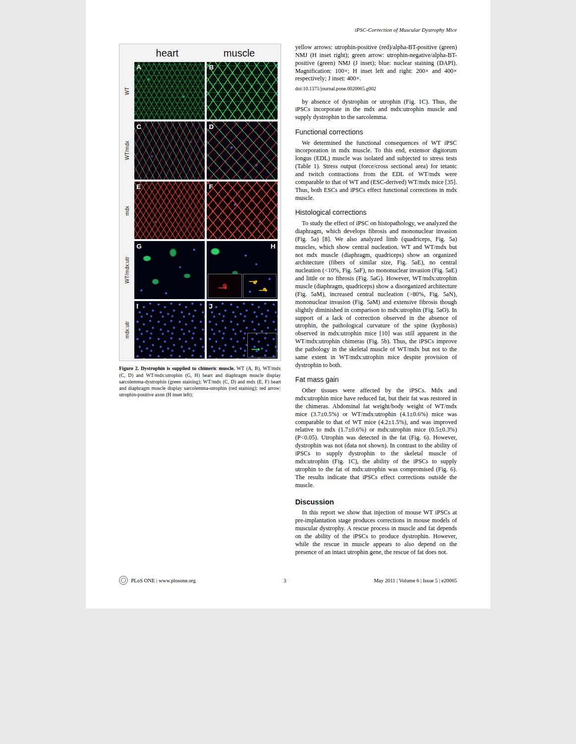iPSC-Correction of Muscular Dystrophy Mice
heart muscle
WT
A
B
WT/mdx
C
D
mdx
E
F
WT/mdx:utr
G
H
⟶
⟶ ⟶
mdx:utr
I
J
⟶
Figure 2. Dystrophin is supplied to chimeric muscle. WT (A, B), WT/mdx (C, D) and WT/mdx:utrophin (G, H) heart and diaphragm muscle display sarcolemma-dystrophin (green staining); WT/mdx (C, D) and mdx (E, F) heart and diaphragm muscle display sarcolemma-utrophin (red staining); red arrow: utrophin-positive axon (H inset left);
yellow arrows: utrophin-positive (red)/alpha-BT-positive (green) NMJ (H inset right); green arrow: utrophin-negative/alpha-BT-positive (green) NMJ (J inset); blue: nuclear staining (DAPI). Magnification: 100×; H inset left and right: 200× and 400× respectively; J inset: 400×.
doi:10.1371/journal.pone.0020065.g002
by absence of dystrophin or utrophin (Fig. 1C). Thus, the iPSCs incorporate in the mdx and mdx:utrophin muscle and supply dystrophin to the sarcolemma.
Functional corrections
We determined the functional consequences of WT iPSC incorporation in mdx muscle. To this end, extensor digitorum longus (EDL) muscle was isolated and subjected to stress tests (Table 1). Stress output (force/cross sectional area) for tetanic and twitch contractions from the EDL of WT/mdx were comparable to that of WT and (ESC-derived) WT/mdx mice [35]. Thus, both ESCs and iPSCs effect functional corrections in mdx muscle.
Histological corrections
To study the effect of iPSC on histopathology, we analyzed the diaphragm, which develops fibrosis and mononuclear invasion (Fig. 5a) [8]. We also analyzed limb (quadriceps, Fig. 5a) muscles, which show central nucleation. WT and WT/mdx but not mdx muscle (diaphragm, quadriceps) show an organized architecture (fibers of similar size, Fig. 5aE), no central nucleation (<10%, Fig. 5aF), no mononuclear invasion (Fig. 5aE) and little or no fibrosis (Fig. 5aG). However, WT/mdx:utrophin muscle (diaphragm, quadriceps) show a disorganized architecture (Fig. 5aM), increased central nucleation (>80%, Fig. 5aN), mononuclear invasion (Fig. 5aM) and extensive fibrosis though slightly diminished in comparison to mdx:utrophin (Fig. 5aO). In support of a lack of correction observed in the absence of utrophin, the pathological curvature of the spine (kyphosis) observed in mdx:utrophin mice [10] was still apparent in the WT/mdx:utrophin chimeras (Fig. 5b). Thus, the iPSCs improve the pathology in the skeletal muscle of WT/mdx but not to the same extent in WT/mdx:utrophin mice despite provision of dystrophin to both.
Fat mass gain
Other tissues were affected by the iPSCs. Mdx and mdx:utrophin mice have reduced fat, but their fat was restored in the chimeras. Abdominal fat weight/body weight of WT/mdx mice (3.7±0.5%) or WT/mdx:utrophin (4.1±0.6%) mice was comparable to that of WT mice (4.2±1.5%), and was improved relative to mdx (1.7±0.6%) or mdx:utrophin mice (0.5±0.3%)(P<0.05). Utrophin was detected in the fat (Fig. 6). However, dystrophin was not (data not shown). In contrast to the ability of iPSCs to supply dystrophin to the skeletal muscle of mdx:utrophin (Fig. 1C), the ability of the iPSCs to supply utrophin to the fat of mdx:utrophin was compromised (Fig. 6). The results indicate that iPSCs effect corrections outside the muscle.
Discussion
In this report we show that injection of mouse WT iPSCs at pre-implantation stage produces corrections in mouse models of muscular dystrophy. A rescue process in muscle and fat depends on the ability of the iPSCs to produce dystrophin. However, while the rescue in muscle appears to also depend on the presence of an intact utrophin gene, the rescue of fat does not.
PLoS ONE | www.plosone.org
3
May 2011 | Volume 6 | Issue 5 | e20065